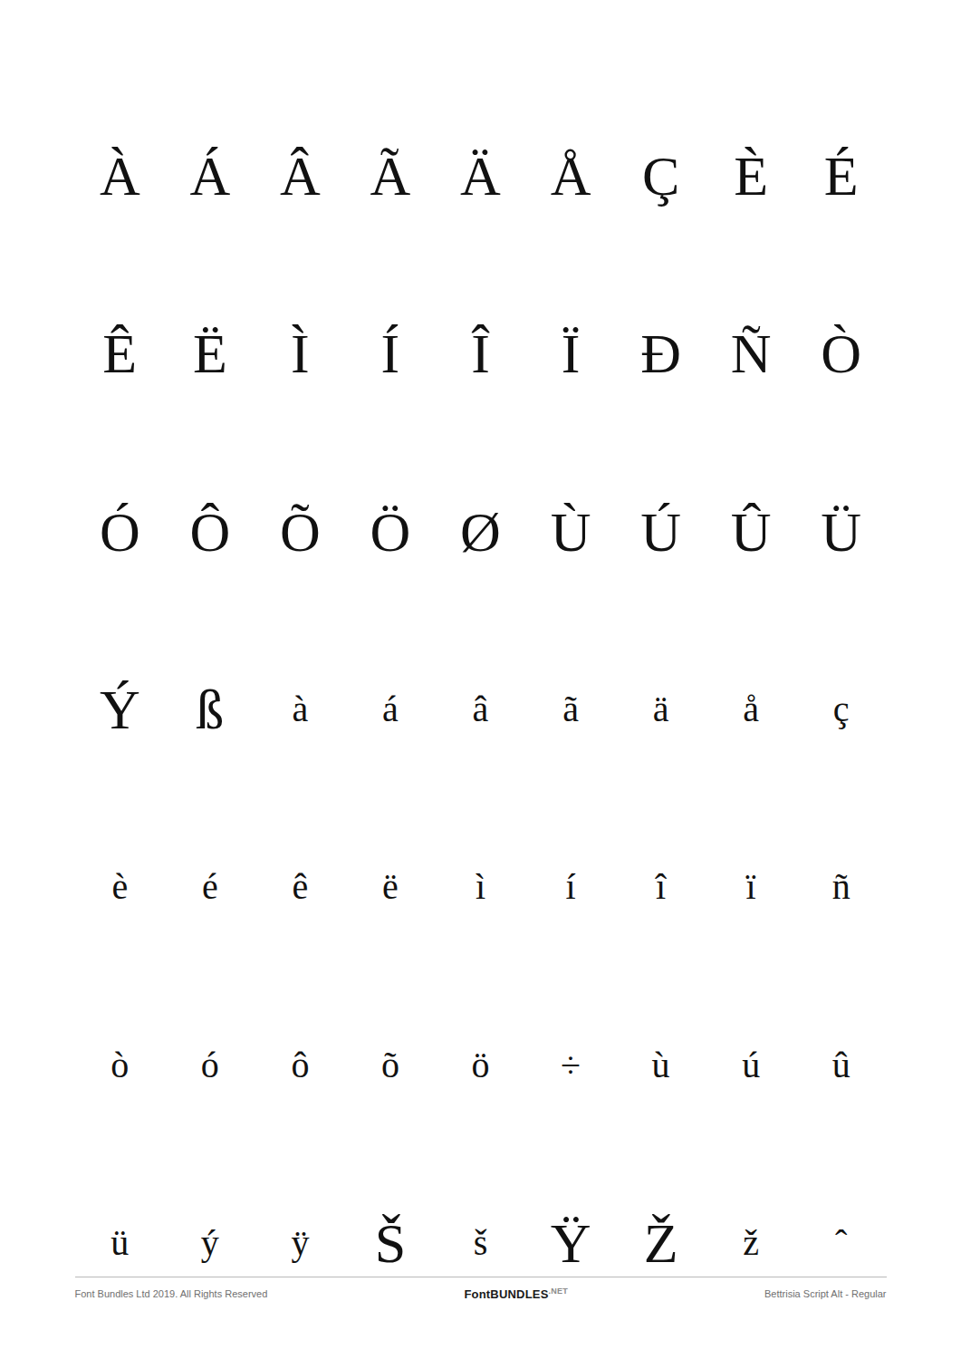À
Á
Â
Ã
Ä
Å
Ç
È
É
Ê
Ë
Ì
Í
Î
Ï
Ð
Ñ
Ò
Ó
Ô
Õ
Ö
Ø
Ù
Ú
Û
Ü
Ý
ß
à
á
â
ã
ä
å
ç
è
é
ê
ë
ì
í
î
ï
ñ
ò
ó
ô
õ
ö
÷
ù
ú
û
ü
ý
ÿ
Š
š
Ÿ
Ž
ž
ˆ
Font Bundles Ltd 2019. All Rights Reserved
FontBUNDLES.NET
Bettrisia Script Alt - Regular